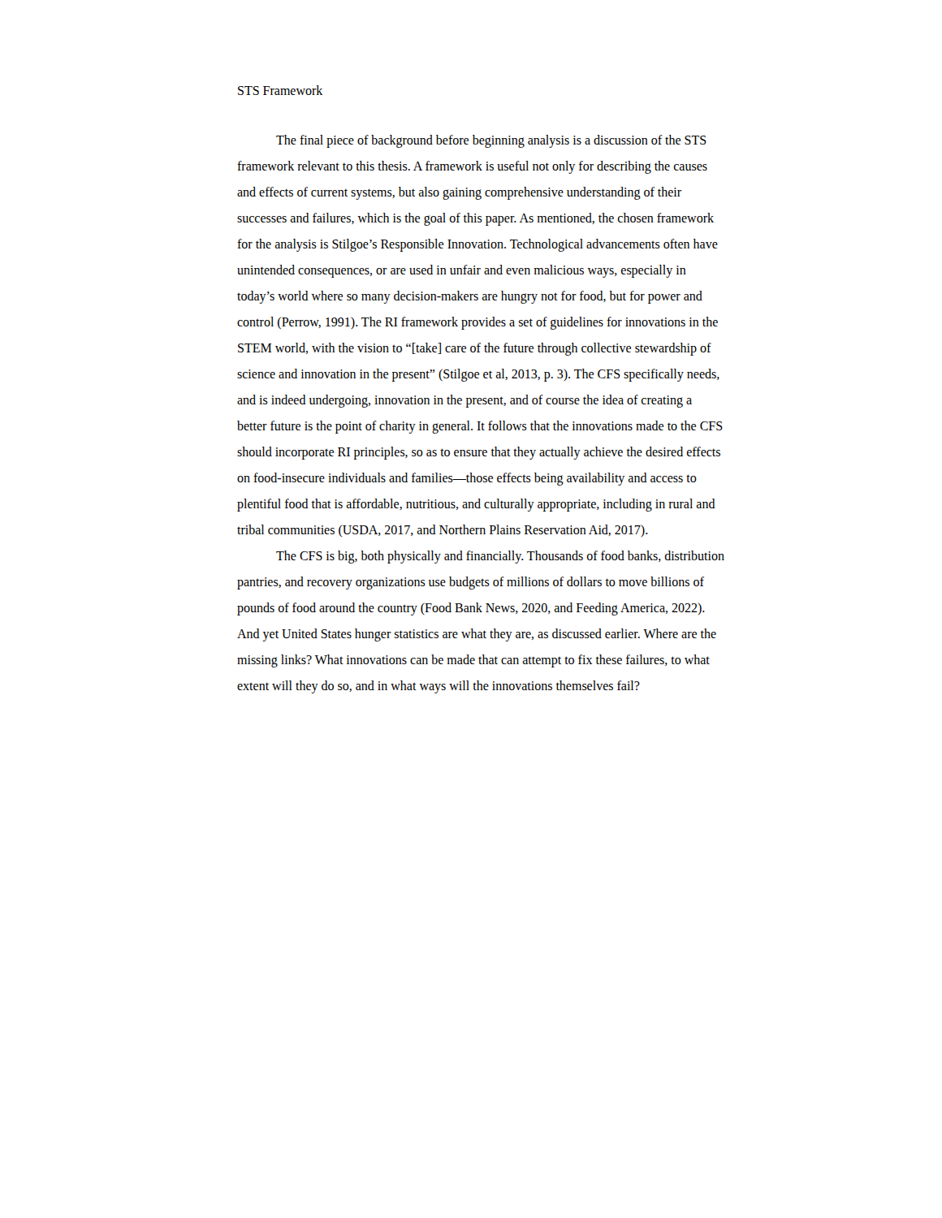STS Framework
The final piece of background before beginning analysis is a discussion of the STS framework relevant to this thesis. A framework is useful not only for describing the causes and effects of current systems, but also gaining comprehensive understanding of their successes and failures, which is the goal of this paper. As mentioned, the chosen framework for the analysis is Stilgoe’s Responsible Innovation. Technological advancements often have unintended consequences, or are used in unfair and even malicious ways, especially in today’s world where so many decision-makers are hungry not for food, but for power and control (Perrow, 1991). The RI framework provides a set of guidelines for innovations in the STEM world, with the vision to “[take] care of the future through collective stewardship of science and innovation in the present” (Stilgoe et al, 2013, p. 3). The CFS specifically needs, and is indeed undergoing, innovation in the present, and of course the idea of creating a better future is the point of charity in general. It follows that the innovations made to the CFS should incorporate RI principles, so as to ensure that they actually achieve the desired effects on food-insecure individuals and families—those effects being availability and access to plentiful food that is affordable, nutritious, and culturally appropriate, including in rural and tribal communities (USDA, 2017, and Northern Plains Reservation Aid, 2017).
The CFS is big, both physically and financially. Thousands of food banks, distribution pantries, and recovery organizations use budgets of millions of dollars to move billions of pounds of food around the country (Food Bank News, 2020, and Feeding America, 2022). And yet United States hunger statistics are what they are, as discussed earlier. Where are the missing links? What innovations can be made that can attempt to fix these failures, to what extent will they do so, and in what ways will the innovations themselves fail?